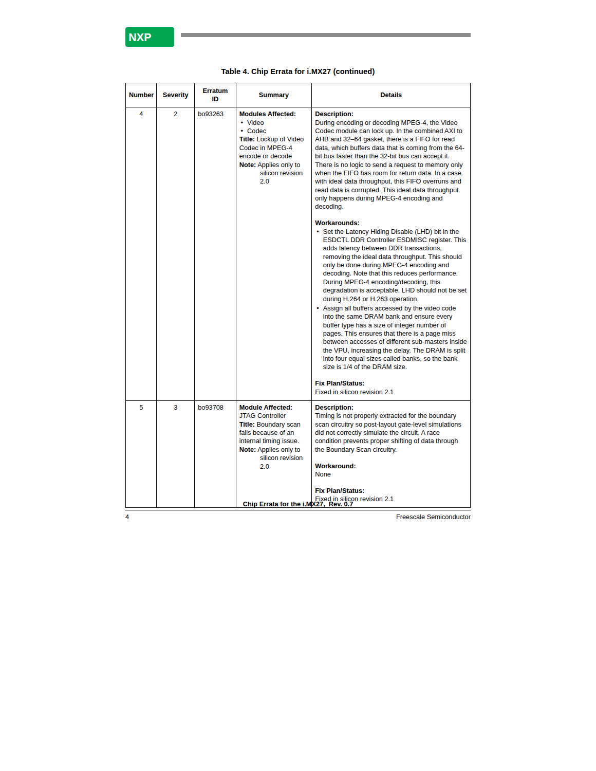NXP
Table 4. Chip Errata for i.MX27 (continued)
| Number | Severity | Erratum ID | Summary | Details |
| --- | --- | --- | --- | --- |
| 4 | 2 | bo93263 | Modules Affected: Video Codec Title: Lockup of Video Codec in MPEG-4 encode or decode Note: Applies only to silicon revision 2.0 | Description: During encoding or decoding MPEG-4, the Video Codec module can lock up. In the combined AXI to AHB and 32–64 gasket, there is a FIFO for read data, which buffers data that is coming from the 64-bit bus faster than the 32-bit bus can accept it. There is no logic to send a request to memory only when the FIFO has room for return data. In a case with ideal data throughput, this FIFO overruns and read data is corrupted. This ideal data throughput only happens during MPEG-4 encoding and decoding. Workarounds: Set the Latency Hiding Disable (LHD) bit in the ESDCTL DDR Controller ESDMISC register. This adds latency between DDR transactions, removing the ideal data throughput. This should only be done during MPEG-4 encoding and decoding. Note that this reduces performance. During MPEG-4 encoding/decoding, this degradation is acceptable. LHD should not be set during H.264 or H.263 operation. Assign all buffers accessed by the video code into the same DRAM bank and ensure every buffer type has a size of integer number of pages. This ensures that there is a page miss between accesses of different sub-masters inside the VPU, increasing the delay. The DRAM is split into four equal sizes called banks, so the bank size is 1/4 of the DRAM size. Fix Plan/Status: Fixed in silicon revision 2.1 |
| 5 | 3 | bo93708 | Module Affected: JTAG Controller Title: Boundary scan fails because of an internal timing issue. Note: Applies only to silicon revision 2.0 | Description: Timing is not properly extracted for the boundary scan circuitry so post-layout gate-level simulations did not correctly simulate the circuit. A race condition prevents proper shifting of data through the Boundary Scan circuitry. Workaround: None Fix Plan/Status: Fixed in silicon revision 2.1 |
Chip Errata for the i.MX27, Rev. 0.7
4
Freescale Semiconductor